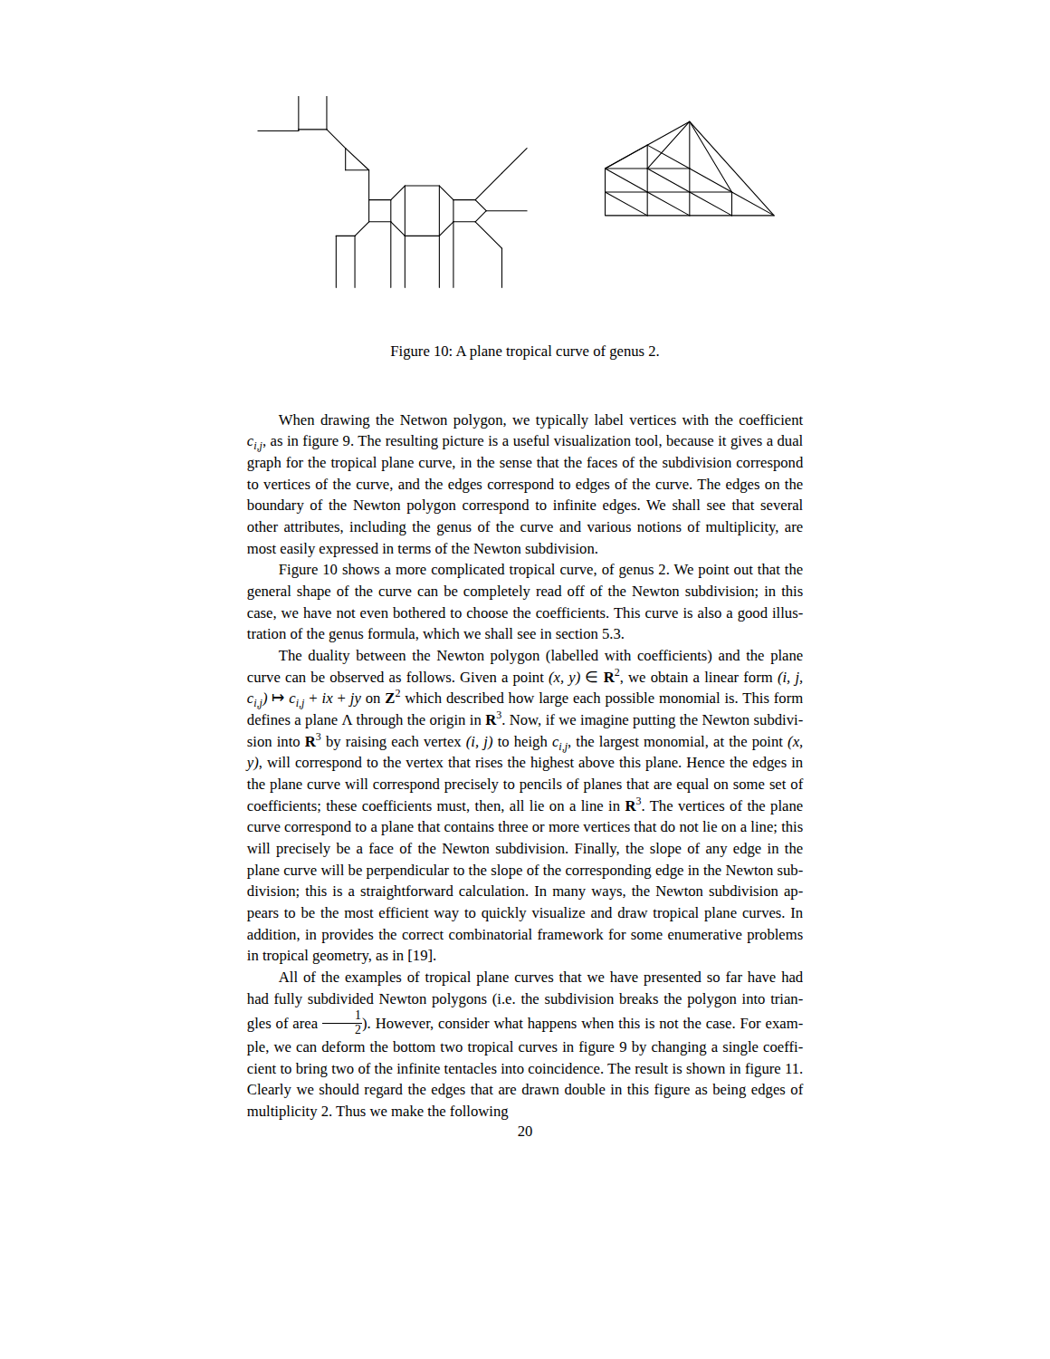Figure 10: A plane tropical curve of genus 2.
When drawing the Netwon polygon, we typically label vertices with the coefficient ci,j, as in figure 9. The resulting picture is a useful visualization tool, because it gives a dual graph for the tropical plane curve, in the sense that the faces of the subdivision correspond to vertices of the curve, and the edges correspond to edges of the curve. The edges on the boundary of the Newton polygon correspond to infinite edges. We shall see that several other attributes, including the genus of the curve and various notions of multiplicity, are most easily expressed in terms of the Newton subdivision.
Figure 10 shows a more complicated tropical curve, of genus 2. We point out that the general shape of the curve can be completely read off of the Newton subdivision; in this case, we have not even bothered to choose the coefficients. This curve is also a good illustration of the genus formula, which we shall see in section 5.3.
The duality between the Newton polygon (labelled with coefficients) and the plane curve can be observed as follows. Given a point (x, y) ∈ R2, we obtain a linear form (i, j, ci,j) ↦ ci,j + ix + jy on Z2 which described how large each possible monomial is. This form defines a plane Λ through the origin in R3. Now, if we imagine putting the Newton subdivision into R3 by raising each vertex (i, j) to heigh ci,j, the largest monomial, at the point (x, y), will correspond to the vertex that rises the highest above this plane. Hence the edges in the plane curve will correspond precisely to pencils of planes that are equal on some set of coefficients; these coefficients must, then, all lie on a line in R3. The vertices of the plane curve correspond to a plane that contains three or more vertices that do not lie on a line; this will precisely be a face of the Newton subdivision. Finally, the slope of any edge in the plane curve will be perpendicular to the slope of the corresponding edge in the Newton subdivision; this is a straightforward calculation. In many ways, the Newton subdivision appears to be the most efficient way to quickly visualize and draw tropical plane curves. In addition, in provides the correct combinatorial framework for some enumerative problems in tropical geometry, as in [19].
All of the examples of tropical plane curves that we have presented so far have had had fully subdivided Newton polygons (i.e. the subdivision breaks the polygon into triangles of area 12). However, consider what happens when this is not the case. For example, we can deform the bottom two tropical curves in figure 9 by changing a single coefficient to bring two of the infinite tentacles into coincidence. The result is shown in figure 11. Clearly we should regard the edges that are drawn double in this figure as being edges of multiplicity 2. Thus we make the following
20